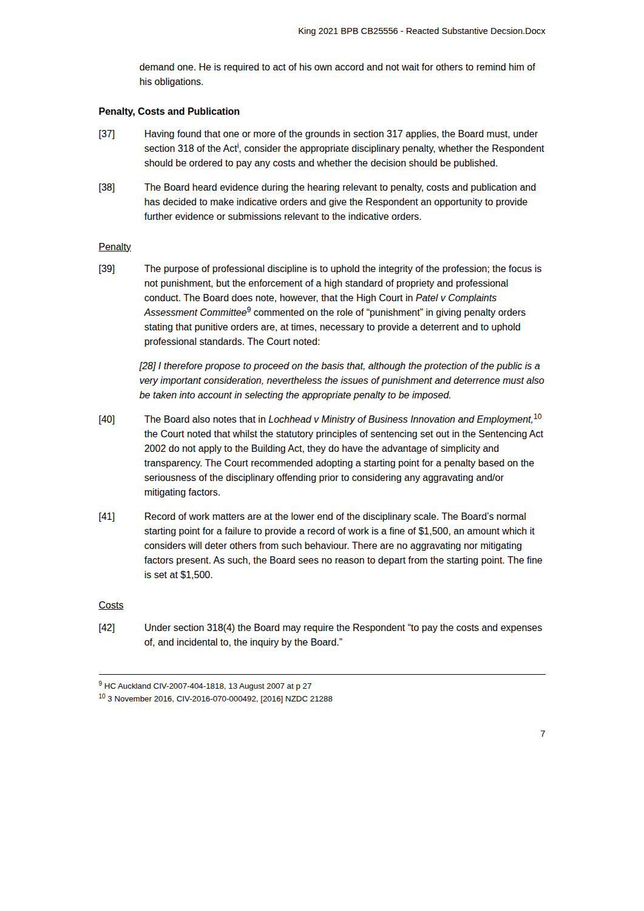King 2021 BPB CB25556 - Reacted Substantive Decsion.Docx
demand one. He is required to act of his own accord and not wait for others to remind him of his obligations.
Penalty, Costs and Publication
[37]
Having found that one or more of the grounds in section 317 applies, the Board must, under section 318 of the Acti, consider the appropriate disciplinary penalty, whether the Respondent should be ordered to pay any costs and whether the decision should be published.
[38]
The Board heard evidence during the hearing relevant to penalty, costs and publication and has decided to make indicative orders and give the Respondent an opportunity to provide further evidence or submissions relevant to the indicative orders.
Penalty
[39]
The purpose of professional discipline is to uphold the integrity of the profession; the focus is not punishment, but the enforcement of a high standard of propriety and professional conduct. The Board does note, however, that the High Court in Patel v Complaints Assessment Committee9 commented on the role of “punishment” in giving penalty orders stating that punitive orders are, at times, necessary to provide a deterrent and to uphold professional standards. The Court noted:
[28] I therefore propose to proceed on the basis that, although the protection of the public is a very important consideration, nevertheless the issues of punishment and deterrence must also be taken into account in selecting the appropriate penalty to be imposed.
[40]
The Board also notes that in Lochhead v Ministry of Business Innovation and Employment,10 the Court noted that whilst the statutory principles of sentencing set out in the Sentencing Act 2002 do not apply to the Building Act, they do have the advantage of simplicity and transparency. The Court recommended adopting a starting point for a penalty based on the seriousness of the disciplinary offending prior to considering any aggravating and/or mitigating factors.
[41]
Record of work matters are at the lower end of the disciplinary scale. The Board’s normal starting point for a failure to provide a record of work is a fine of $1,500, an amount which it considers will deter others from such behaviour. There are no aggravating nor mitigating factors present. As such, the Board sees no reason to depart from the starting point. The fine is set at $1,500.
Costs
[42]
Under section 318(4) the Board may require the Respondent “to pay the costs and expenses of, and incidental to, the inquiry by the Board.”
9 HC Auckland CIV-2007-404-1818, 13 August 2007 at p 27
10 3 November 2016, CIV-2016-070-000492, [2016] NZDC 21288
7